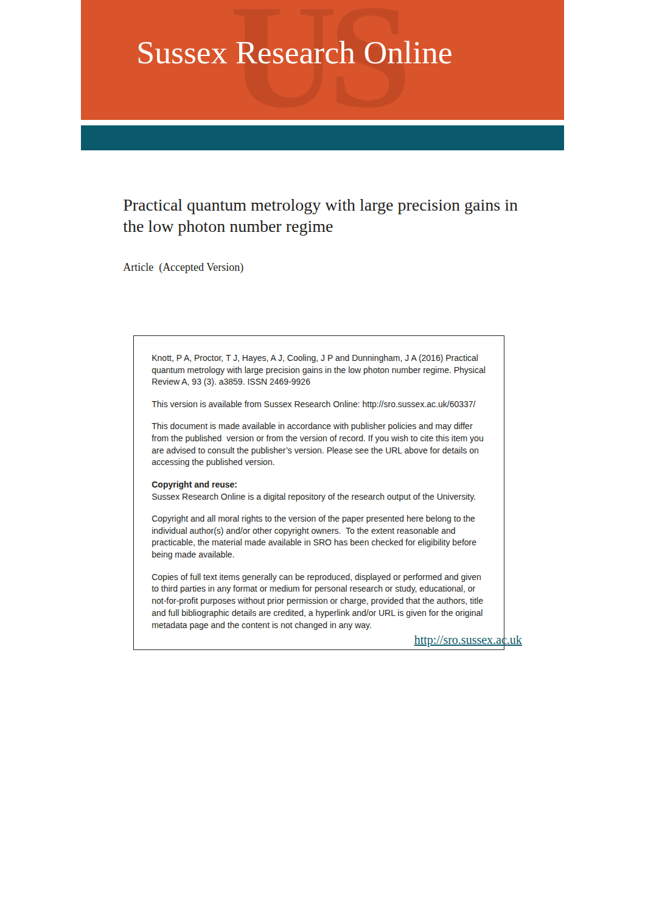US
Sussex Research Online
Practical quantum metrology with large precision gains in the low photon number regime
Article (Accepted Version)
Knott, P A, Proctor, T J, Hayes, A J, Cooling, J P and Dunningham, J A (2016) Practical quantum metrology with large precision gains in the low photon number regime. Physical Review A, 93 (3). a3859. ISSN 2469-9926
This version is available from Sussex Research Online: http://sro.sussex.ac.uk/60337/
This document is made available in accordance with publisher policies and may differ from the published version or from the version of record. If you wish to cite this item you are advised to consult the publisher’s version. Please see the URL above for details on accessing the published version.
Copyright and reuse:
Sussex Research Online is a digital repository of the research output of the University.
Copyright and all moral rights to the version of the paper presented here belong to the individual author(s) and/or other copyright owners. To the extent reasonable and practicable, the material made available in SRO has been checked for eligibility before being made available.
Copies of full text items generally can be reproduced, displayed or performed and given to third parties in any format or medium for personal research or study, educational, or not-for-profit purposes without prior permission or charge, provided that the authors, title and full bibliographic details are credited, a hyperlink and/or URL is given for the original metadata page and the content is not changed in any way.
http://sro.sussex.ac.uk